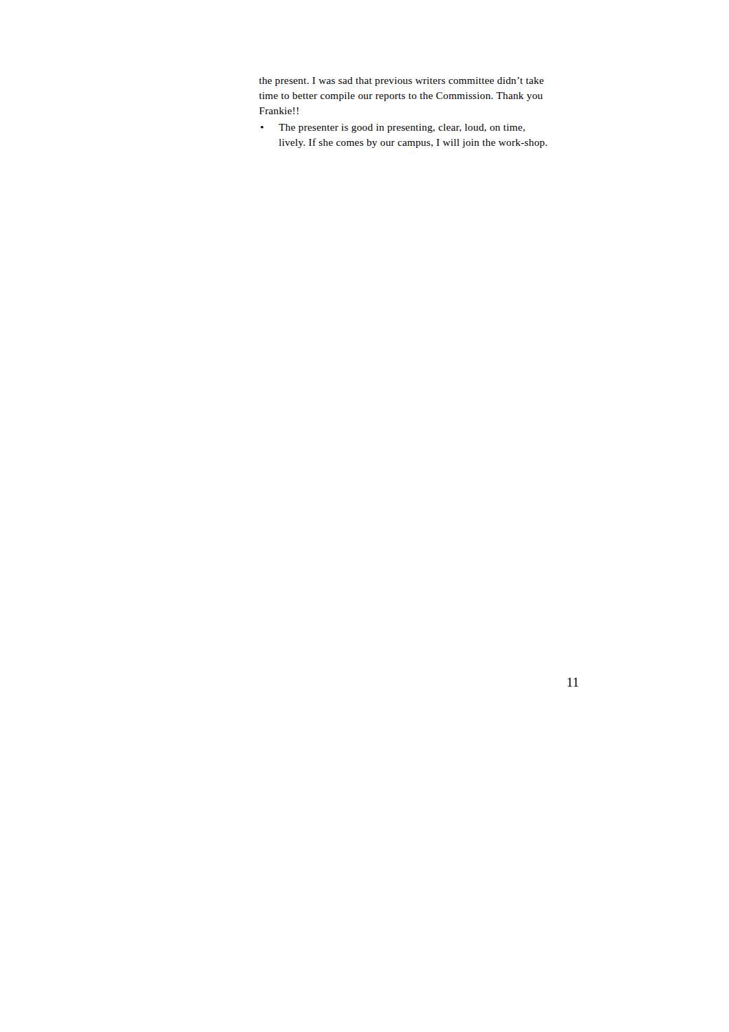the present. I was sad that previous writers committee didn’t take time to better compile our reports to the Commission. Thank you Frankie!!
The presenter is good in presenting, clear, loud, on time, lively. If she comes by our campus, I will join the work-shop.
11